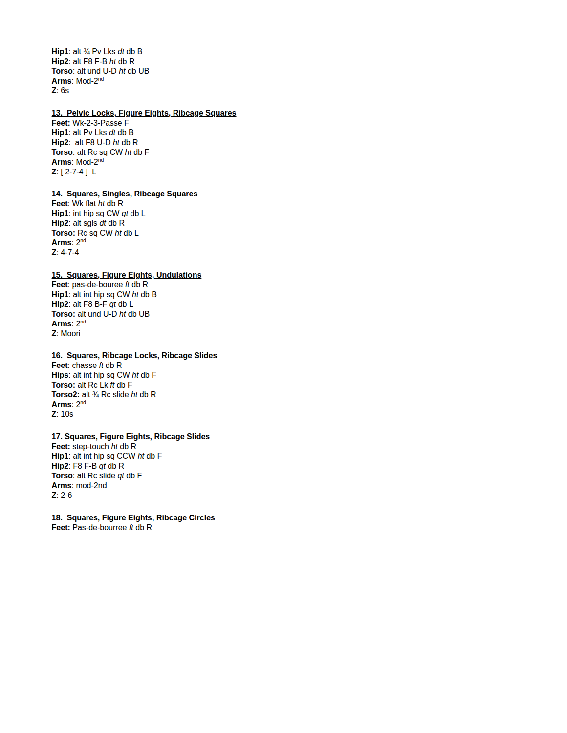Hip1: alt ¾ Pv Lks dt db B
Hip2: alt F8 F-B ht db R
Torso: alt und U-D ht db UB
Arms: Mod-2nd
Z: 6s
13. Pelvic Locks, Figure Eights, Ribcage Squares
Feet: Wk-2-3-Passe F
Hip1: alt Pv Lks dt db B
Hip2: alt F8 U-D ht db R
Torso: alt Rc sq CW ht db F
Arms: Mod-2nd
Z: [ 2-7-4 ] L
14. Squares, Singles, Ribcage Squares
Feet: Wk flat ht db R
Hip1: int hip sq CW qt db L
Hip2: alt sgls dt db R
Torso: Rc sq CW ht db L
Arms: 2nd
Z: 4-7-4
15. Squares, Figure Eights, Undulations
Feet: pas-de-bouree ft db R
Hip1: alt int hip sq CW ht db B
Hip2: alt F8 B-F qt db L
Torso: alt und U-D ht db UB
Arms: 2nd
Z: Moori
16. Squares, Ribcage Locks, Ribcage Slides
Feet: chasse ft db R
Hips: alt int hip sq CW ht db F
Torso: alt Rc Lk ft db F
Torso2: alt ¾ Rc slide ht db R
Arms: 2nd
Z: 10s
17. Squares, Figure Eights, Ribcage Slides
Feet: step-touch ht db R
Hip1: alt int hip sq CCW ht db F
Hip2: F8 F-B qt db R
Torso: alt Rc slide qt db F
Arms: mod-2nd
Z: 2-6
18. Squares, Figure Eights, Ribcage Circles
Feet: Pas-de-bourree ft db R